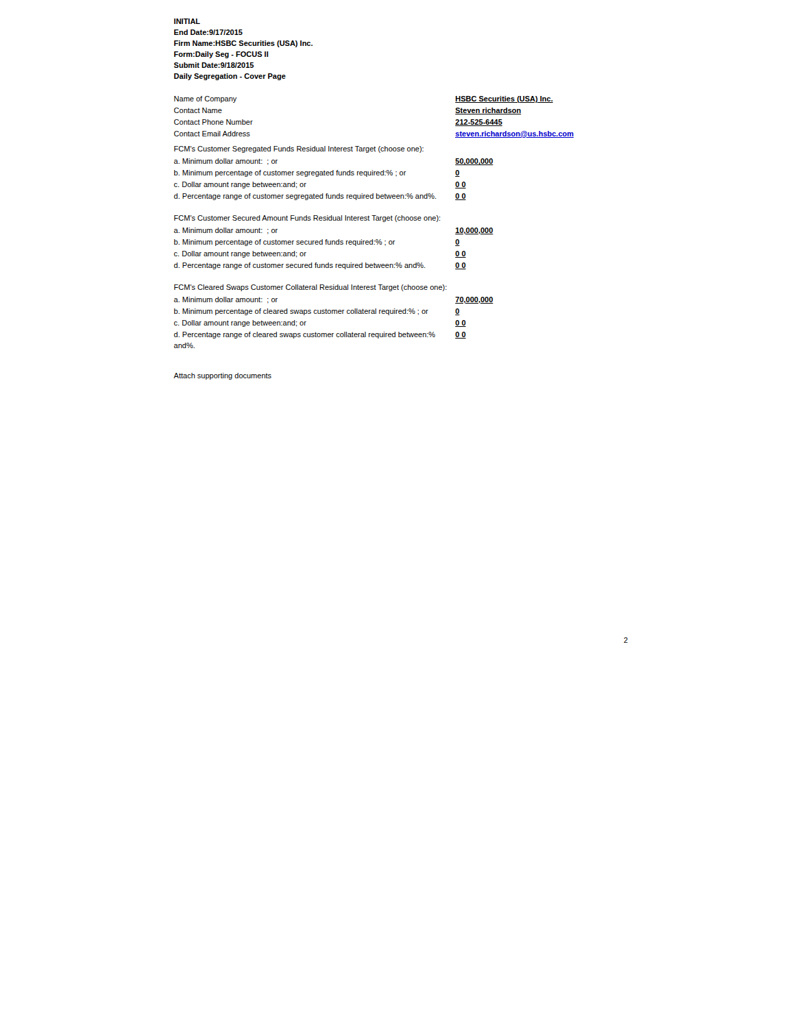INITIAL
End Date:9/17/2015
Firm Name:HSBC Securities (USA) Inc.
Form:Daily Seg - FOCUS II
Submit Date:9/18/2015
Daily Segregation - Cover Page
| Name of Company | HSBC Securities (USA) Inc. |
| Contact Name | Steven richardson |
| Contact Phone Number | 212-525-6445 |
| Contact Email Address | steven.richardson@us.hsbc.com |
FCM's Customer Segregated Funds Residual Interest Target (choose one):
| a. Minimum dollar amount: ; or | 50,000,000 |
| b. Minimum percentage of customer segregated funds required:% ; or | 0 |
| c. Dollar amount range between:and; or | 0 0 |
| d. Percentage range of customer segregated funds required between:% and%. | 0 0 |
FCM's Customer Secured Amount Funds Residual Interest Target (choose one):
| a. Minimum dollar amount: ; or | 10,000,000 |
| b. Minimum percentage of customer secured funds required:% ; or | 0 |
| c. Dollar amount range between:and; or | 0 0 |
| d. Percentage range of customer secured funds required between:% and%. | 0 0 |
FCM's Cleared Swaps Customer Collateral Residual Interest Target (choose one):
| a. Minimum dollar amount: ; or | 70,000,000 |
| b. Minimum percentage of cleared swaps customer collateral required:% ; or | 0 |
| c. Dollar amount range between:and; or | 0 0 |
| d. Percentage range of cleared swaps customer collateral required between:% and%. | 0 0 |
Attach supporting documents
2